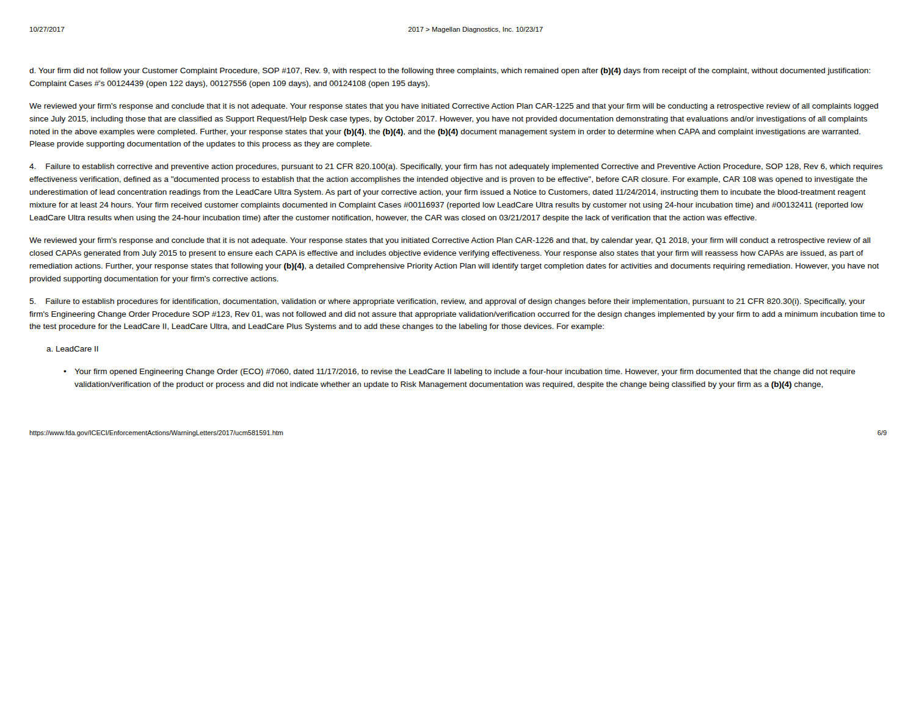10/27/2017
2017 > Magellan Diagnostics, Inc. 10/23/17
d. Your firm did not follow your Customer Complaint Procedure, SOP #107, Rev. 9, with respect to the following three complaints, which remained open after (b)(4) days from receipt of the complaint, without documented justification: Complaint Cases #'s 00124439 (open 122 days), 00127556 (open 109 days), and 00124108 (open 195 days).
We reviewed your firm's response and conclude that it is not adequate. Your response states that you have initiated Corrective Action Plan CAR-1225 and that your firm will be conducting a retrospective review of all complaints logged since July 2015, including those that are classified as Support Request/Help Desk case types, by October 2017. However, you have not provided documentation demonstrating that evaluations and/or investigations of all complaints noted in the above examples were completed. Further, your response states that your (b)(4), the (b)(4), and the (b)(4) document management system in order to determine when CAPA and complaint investigations are warranted. Please provide supporting documentation of the updates to this process as they are complete.
4. Failure to establish corrective and preventive action procedures, pursuant to 21 CFR 820.100(a). Specifically, your firm has not adequately implemented Corrective and Preventive Action Procedure, SOP 128, Rev 6, which requires effectiveness verification, defined as a "documented process to establish that the action accomplishes the intended objective and is proven to be effective", before CAR closure. For example, CAR 108 was opened to investigate the underestimation of lead concentration readings from the LeadCare Ultra System. As part of your corrective action, your firm issued a Notice to Customers, dated 11/24/2014, instructing them to incubate the blood-treatment reagent mixture for at least 24 hours. Your firm received customer complaints documented in Complaint Cases #00116937 (reported low LeadCare Ultra results by customer not using 24-hour incubation time) and #00132411 (reported low LeadCare Ultra results when using the 24-hour incubation time) after the customer notification, however, the CAR was closed on 03/21/2017 despite the lack of verification that the action was effective.
We reviewed your firm's response and conclude that it is not adequate. Your response states that you initiated Corrective Action Plan CAR-1226 and that, by calendar year, Q1 2018, your firm will conduct a retrospective review of all closed CAPAs generated from July 2015 to present to ensure each CAPA is effective and includes objective evidence verifying effectiveness. Your response also states that your firm will reassess how CAPAs are issued, as part of remediation actions. Further, your response states that following your (b)(4), a detailed Comprehensive Priority Action Plan will identify target completion dates for activities and documents requiring remediation. However, you have not provided supporting documentation for your firm's corrective actions.
5. Failure to establish procedures for identification, documentation, validation or where appropriate verification, review, and approval of design changes before their implementation, pursuant to 21 CFR 820.30(i). Specifically, your firm's Engineering Change Order Procedure SOP #123, Rev 01, was not followed and did not assure that appropriate validation/verification occurred for the design changes implemented by your firm to add a minimum incubation time to the test procedure for the LeadCare II, LeadCare Ultra, and LeadCare Plus Systems and to add these changes to the labeling for those devices. For example:
a. LeadCare II
Your firm opened Engineering Change Order (ECO) #7060, dated 11/17/2016, to revise the LeadCare II labeling to include a four-hour incubation time. However, your firm documented that the change did not require validation/verification of the product or process and did not indicate whether an update to Risk Management documentation was required, despite the change being classified by your firm as a (b)(4) change,
https://www.fda.gov/ICECI/EnforcementActions/WarningLetters/2017/ucm581591.htm
6/9